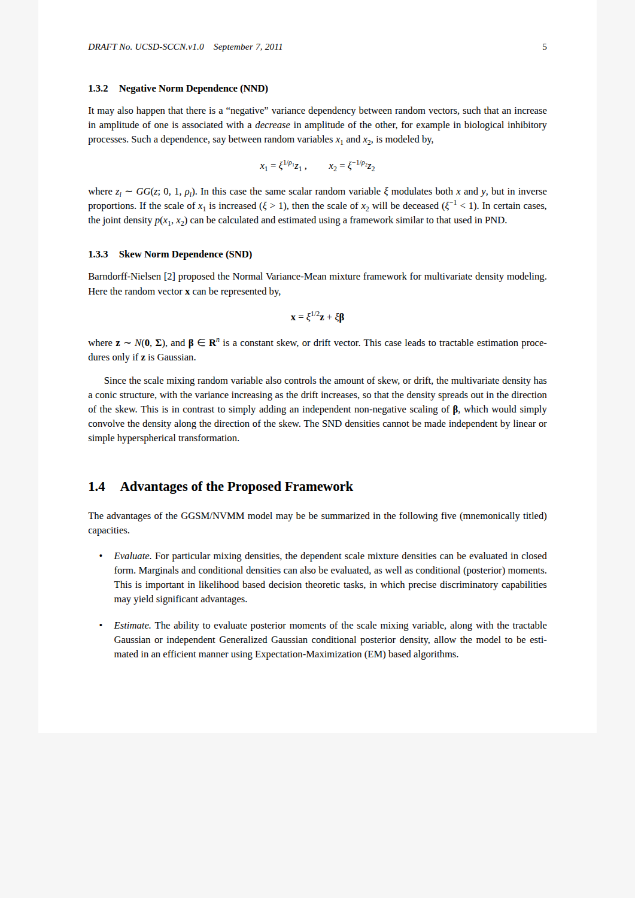DRAFT No. UCSD-SCCN.v1.0 September 7, 2011 5
1.3.2 Negative Norm Dependence (NND)
It may also happen that there is a “negative” variance dependency between random vectors, such that an increase in amplitude of one is associated with a decrease in amplitude of the other, for example in biological inhibitory processes. Such a dependence, say between random variables x1 and x2, is modeled by,
x1 = ξ1/ρ1z1 , x2 = ξ−1/ρ2z2
where zi ∼ GG(z; 0, 1, ρi). In this case the same scalar random variable ξ modulates both x and y, but in inverse proportions. If the scale of x1 is increased (ξ > 1), then the scale of x2 will be deceased (ξ−1 < 1). In certain cases, the joint density p(x1, x2) can be calculated and estimated using a framework similar to that used in PND.
1.3.3 Skew Norm Dependence (SND)
Barndorff-Nielsen [2] proposed the Normal Variance-Mean mixture framework for multivariate density modeling. Here the random vector x can be represented by,
x = ξ1/2z + ξβ
where z ∼ N(0, Σ), and β ∈ Rn is a constant skew, or drift vector. This case leads to tractable estimation procedures only if z is Gaussian.
Since the scale mixing random variable also controls the amount of skew, or drift, the multivariate density has a conic structure, with the variance increasing as the drift increases, so that the density spreads out in the direction of the skew. This is in contrast to simply adding an independent non-negative scaling of β, which would simply convolve the density along the direction of the skew. The SND densities cannot be made independent by linear or simple hyperspherical transformation.
1.4 Advantages of the Proposed Framework
The advantages of the GGSM/NVMM model may be be summarized in the following five (mnemonically titled) capacities.
Evaluate. For particular mixing densities, the dependent scale mixture densities can be evaluated in closed form. Marginals and conditional densities can also be evaluated, as well as conditional (posterior) moments. This is important in likelihood based decision theoretic tasks, in which precise discriminatory capabilities may yield significant advantages.
Estimate. The ability to evaluate posterior moments of the scale mixing variable, along with the tractable Gaussian or independent Generalized Gaussian conditional posterior density, allow the model to be estimated in an efficient manner using Expectation-Maximization (EM) based algorithms.